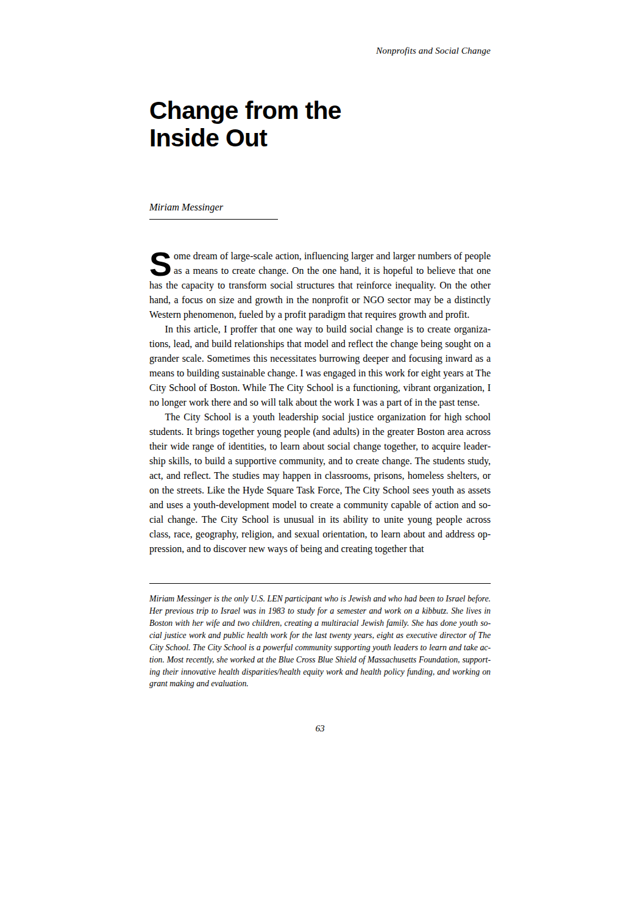Nonprofits and Social Change
Change from the Inside Out
Miriam Messinger
Some dream of large-scale action, influencing larger and larger numbers of people as a means to create change. On the one hand, it is hopeful to believe that one has the capacity to transform social structures that reinforce inequality. On the other hand, a focus on size and growth in the nonprofit or NGO sector may be a distinctly Western phenomenon, fueled by a profit paradigm that requires growth and profit.
In this article, I proffer that one way to build social change is to create organizations, lead, and build relationships that model and reflect the change being sought on a grander scale. Sometimes this necessitates burrowing deeper and focusing inward as a means to building sustainable change. I was engaged in this work for eight years at The City School of Boston. While The City School is a functioning, vibrant organization, I no longer work there and so will talk about the work I was a part of in the past tense.
The City School is a youth leadership social justice organization for high school students. It brings together young people (and adults) in the greater Boston area across their wide range of identities, to learn about social change together, to acquire leadership skills, to build a supportive community, and to create change. The students study, act, and reflect. The studies may happen in classrooms, prisons, homeless shelters, or on the streets. Like the Hyde Square Task Force, The City School sees youth as assets and uses a youth-development model to create a community capable of action and social change. The City School is unusual in its ability to unite young people across class, race, geography, religion, and sexual orientation, to learn about and address oppression, and to discover new ways of being and creating together that
Miriam Messinger is the only U.S. LEN participant who is Jewish and who had been to Israel before. Her previous trip to Israel was in 1983 to study for a semester and work on a kibbutz. She lives in Boston with her wife and two children, creating a multiracial Jewish family. She has done youth social justice work and public health work for the last twenty years, eight as executive director of The City School. The City School is a powerful community supporting youth leaders to learn and take action. Most recently, she worked at the Blue Cross Blue Shield of Massachusetts Foundation, supporting their innovative health disparities/health equity work and health policy funding, and working on grant making and evaluation.
63